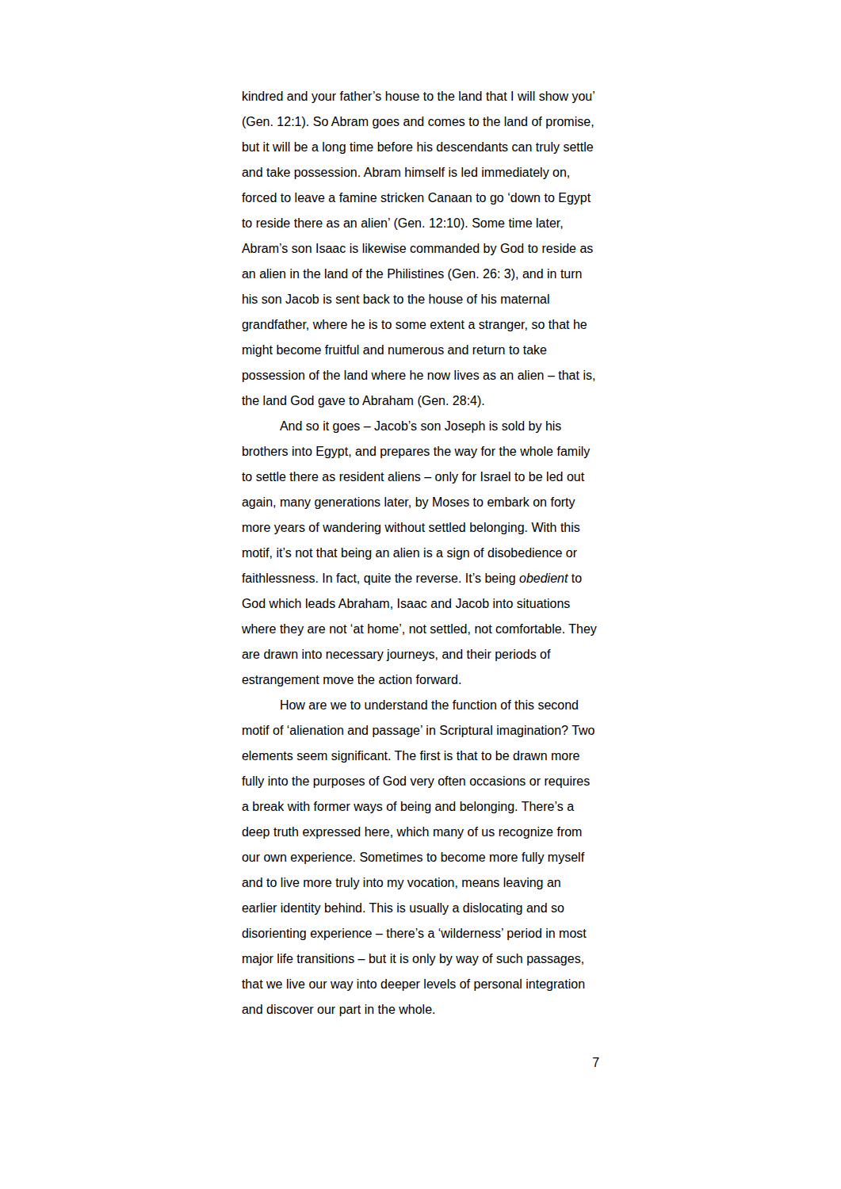kindred and your father’s house to the land that I will show you’ (Gen. 12:1). So Abram goes and comes to the land of promise, but it will be a long time before his descendants can truly settle and take possession. Abram himself is led immediately on, forced to leave a famine stricken Canaan to go ‘down to Egypt to reside there as an alien’ (Gen. 12:10). Some time later, Abram’s son Isaac is likewise commanded by God to reside as an alien in the land of the Philistines (Gen. 26: 3), and in turn his son Jacob is sent back to the house of his maternal grandfather, where he is to some extent a stranger, so that he might become fruitful and numerous and return to take possession of the land where he now lives as an alien – that is, the land God gave to Abraham (Gen. 28:4).
And so it goes – Jacob’s son Joseph is sold by his brothers into Egypt, and prepares the way for the whole family to settle there as resident aliens – only for Israel to be led out again, many generations later, by Moses to embark on forty more years of wandering without settled belonging. With this motif, it’s not that being an alien is a sign of disobedience or faithlessness. In fact, quite the reverse. It’s being obedient to God which leads Abraham, Isaac and Jacob into situations where they are not ‘at home’, not settled, not comfortable. They are drawn into necessary journeys, and their periods of estrangement move the action forward.
How are we to understand the function of this second motif of ‘alienation and passage’ in Scriptural imagination? Two elements seem significant. The first is that to be drawn more fully into the purposes of God very often occasions or requires a break with former ways of being and belonging. There’s a deep truth expressed here, which many of us recognize from our own experience. Sometimes to become more fully myself and to live more truly into my vocation, means leaving an earlier identity behind. This is usually a dislocating and so disorienting experience – there’s a ‘wilderness’ period in most major life transitions – but it is only by way of such passages, that we live our way into deeper levels of personal integration and discover our part in the whole.
7